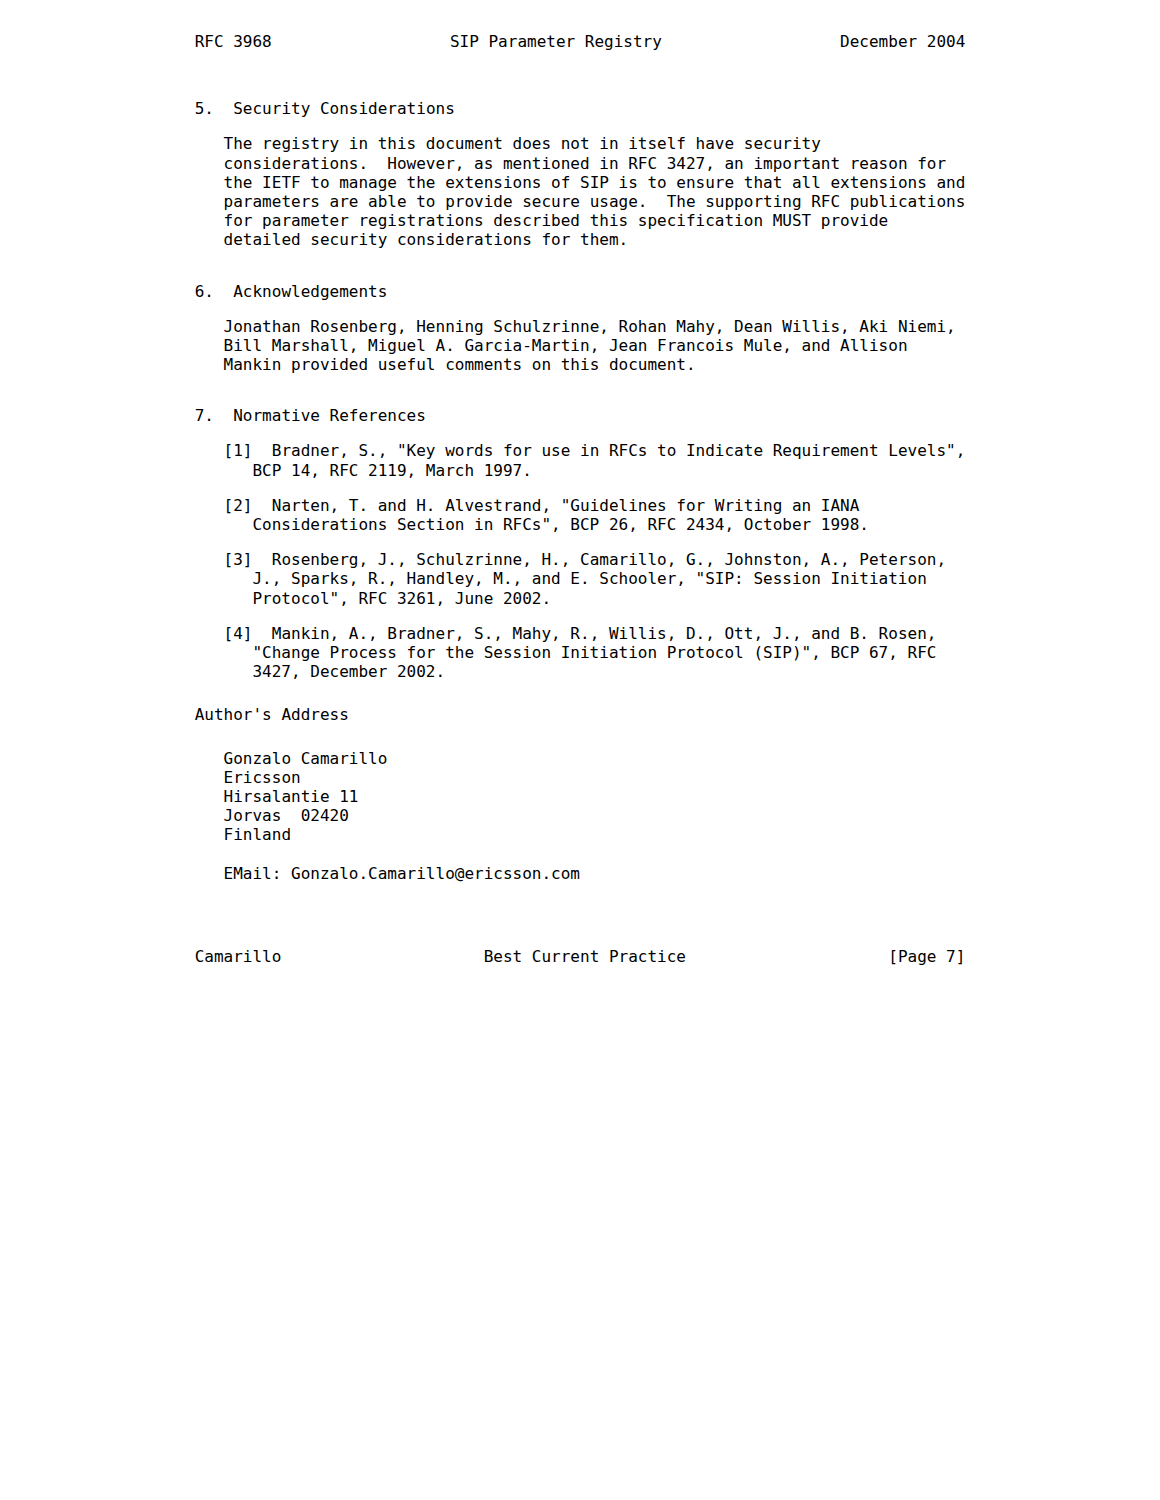RFC 3968 SIP Parameter Registry December 2004
5. Security Considerations
The registry in this document does not in itself have security considerations. However, as mentioned in RFC 3427, an important reason for the IETF to manage the extensions of SIP is to ensure that all extensions and parameters are able to provide secure usage. The supporting RFC publications for parameter registrations described this specification MUST provide detailed security considerations for them.
6. Acknowledgements
Jonathan Rosenberg, Henning Schulzrinne, Rohan Mahy, Dean Willis, Aki Niemi, Bill Marshall, Miguel A. Garcia-Martin, Jean Francois Mule, and Allison Mankin provided useful comments on this document.
7. Normative References
[1] Bradner, S., "Key words for use in RFCs to Indicate Requirement Levels", BCP 14, RFC 2119, March 1997.
[2] Narten, T. and H. Alvestrand, "Guidelines for Writing an IANA Considerations Section in RFCs", BCP 26, RFC 2434, October 1998.
[3] Rosenberg, J., Schulzrinne, H., Camarillo, G., Johnston, A., Peterson, J., Sparks, R., Handley, M., and E. Schooler, "SIP: Session Initiation Protocol", RFC 3261, June 2002.
[4] Mankin, A., Bradner, S., Mahy, R., Willis, D., Ott, J., and B. Rosen, "Change Process for the Session Initiation Protocol (SIP)", BCP 67, RFC 3427, December 2002.
Author's Address
Gonzalo Camarillo
Ericsson
Hirsalantie 11
Jorvas  02420
Finland

EMail: Gonzalo.Camarillo@ericsson.com
Camarillo Best Current Practice [Page 7]